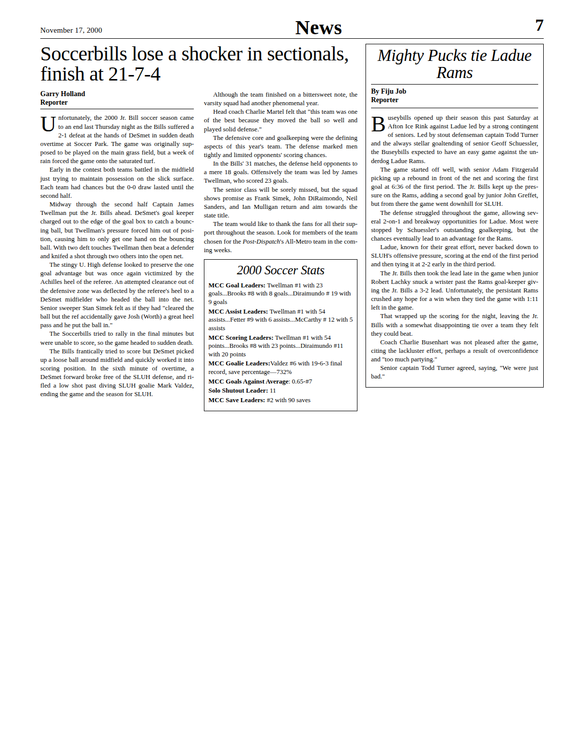November 17, 2000
News
7
Soccerbills lose a shocker in sectionals, finish at 21-7-4
Garry Holland
Reporter
Unfortunately, the 2000 Jr. Bill soccer season came to an end last Thursday night as the Bills suffered a 2-1 defeat at the hands of DeSmet in sudden death overtime at Soccer Park. The game was originally supposed to be played on the main grass field, but a week of rain forced the game onto the saturated turf.
Early in the contest both teams battled in the midfield just trying to maintain possession on the slick surface. Each team had chances but the 0-0 draw lasted until the second half.
Midway through the second half Captain James Twellman put the Jr. Bills ahead. DeSmet's goal keeper charged out to the edge of the goal box to catch a bouncing ball, but Twellman's pressure forced him out of position, causing him to only get one hand on the bouncing ball. With two deft touches Twellman then beat a defender and knifed a shot through two others into the open net.
The stingy U. High defense looked to preserve the one goal advantage but was once again victimized by the Achilles heel of the referee. An attempted clearance out of the defensive zone was deflected by the referee's heel to a DeSmet midfielder who headed the ball into the net. Senior sweeper Stan Simek felt as if they had "cleared the ball but the ref accidentally gave Josh (Worth) a great heel pass and he put the ball in."
The Soccerbills tried to rally in the final minutes but were unable to score, so the game headed to sudden death.
The Bills frantically tried to score but DeSmet picked up a loose ball around midfield and quickly worked it into scoring position. In the sixth minute of overtime, a DeSmet forward broke free of the SLUH defense, and rifled a low shot past diving SLUH goalie Mark Valdez, ending the game and the season for SLUH.
Although the team finished on a bittersweet note, the varsity squad had another phenomenal year.
Head coach Charlie Martel felt that "this team was one of the best because they moved the ball so well and played solid defense."
The defensive core and goalkeeping were the defining aspects of this year's team. The defense marked men tightly and limited opponents' scoring chances.
In the Bills' 31 matches, the defense held opponents to a mere 18 goals. Offensively the team was led by James Twellman, who scored 23 goals.
The senior class will be sorely missed, but the squad shows promise as Frank Simek, John DiRaimondo, Neil Sanders, and Ian Mulligan return and aim towards the state title.
The team would like to thank the fans for all their support throughout the season. Look for members of the team chosen for the Post-Dispatch's All-Metro team in the coming weeks.
2000 Soccer Stats
MCC Goal Leaders: Twellman #1 with 23 goals...Brooks #8 with 8 goals...Diraimundo # 19 with 9 goals
MCC Assist Leaders: Twellman #1 with 54 assists...Fetter #9 with 6 assists...McCarthy # 12 with 5 assists
MCC Scoring Leaders: Twellman #1 with 54 points...Brooks #8 with 23 points...Diraimundo #11 with 20 points
MCC Goalie Leaders: Valdez #6 with 19-6-3 final record, save percentage—732%
MCC Goals Against Average: 0.65-#7
Solo Shutout Leader: 11
MCC Save Leaders: #2 with 90 saves
Mighty Pucks tie Ladue Rams
By Fiju Job
Reporter
Buseybills opened up their season this past Saturday at Afton Ice Rink against Ladue led by a strong contingent of seniors. Led by stout defenseman captain Todd Turner and the always stellar goaltending of senior Geoff Schuessler, the Buseybills expected to have an easy game against the underdog Ladue Rams.
The game started off well, with senior Adam Fitzgerald picking up a rebound in front of the net and scoring the first goal at 6:36 of the first period. The Jr. Bills kept up the pressure on the Rams, adding a second goal by junior John Greffet, but from there the game went downhill for SLUH.
The defense struggled throughout the game, allowing several 2-on-1 and breakway opportunities for Ladue. Most were stopped by Schuessler's outstanding goalkeeping, but the chances eventually lead to an advantage for the Rams.
Ladue, known for their great effort, never backed down to SLUH's offensive pressure, scoring at the end of the first period and then tying it at 2-2 early in the third period.
The Jr. Bills then took the lead late in the game when junior Robert Lachky snuck a wrister past the Rams goal-keeper giving the Jr. Bills a 3-2 lead. Unfortunately, the persistant Rams crushed any hope for a win when they tied the game with 1:11 left in the game.
That wrapped up the scoring for the night, leaving the Jr. Bills with a somewhat disappointing tie over a team they felt they could beat.
Coach Charlie Busenhart was not pleased after the game, citing the lackluster effort, perhaps a result of overconfidence and "too much partying."
Senior captain Todd Turner agreed, saying, "We were just bad."